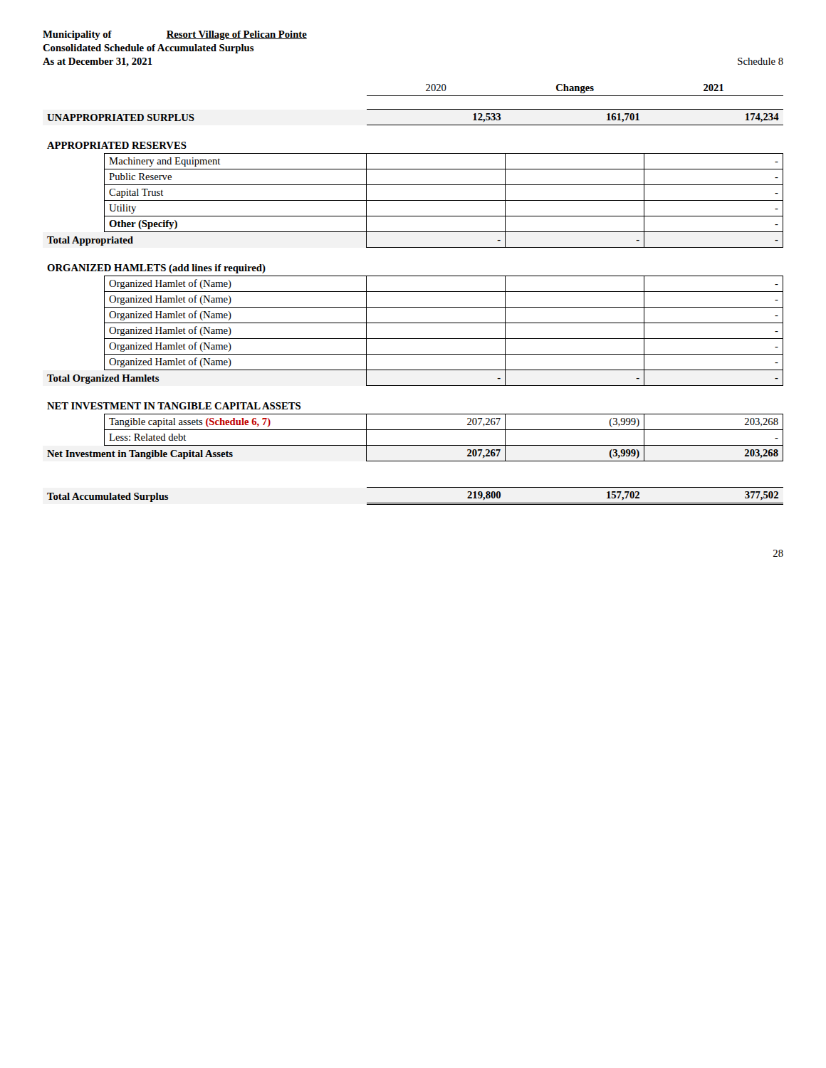Municipality of Resort Village of Pelican Pointe
Consolidated Schedule of Accumulated Surplus
As at December 31, 2021 Schedule 8
| | 2020 | Changes | 2021 |
| UNAPPROPRIATED SURPLUS | 12,533 | 161,701 | 174,234 |
| APPROPRIATED RESERVES | | | |
| | Machinery and Equipment | | | - |
| | Public Reserve | | | - |
| | Capital Trust | | | - |
| | Utility | | | - |
| | Other (Specify) | | | - |
| Total Appropriated | - | - | - |
| ORGANIZED HAMLETS (add lines if required) | | | |
| | Organized Hamlet of (Name) | | | - |
| | Organized Hamlet of (Name) | | | - |
| | Organized Hamlet of (Name) | | | - |
| | Organized Hamlet of (Name) | | | - |
| | Organized Hamlet of (Name) | | | - |
| | Organized Hamlet of (Name) | | | - |
| Total Organized Hamlets | - | - | - |
| NET INVESTMENT IN TANGIBLE CAPITAL ASSETS | | | |
| | Tangible capital assets (Schedule 6, 7) | 207,267 | (3,999) | 203,268 |
| | Less: Related debt | | | - |
| Net Investment in Tangible Capital Assets | 207,267 | (3,999) | 203,268 |
| Total Accumulated Surplus | 219,800 | 157,702 | 377,502 |
28